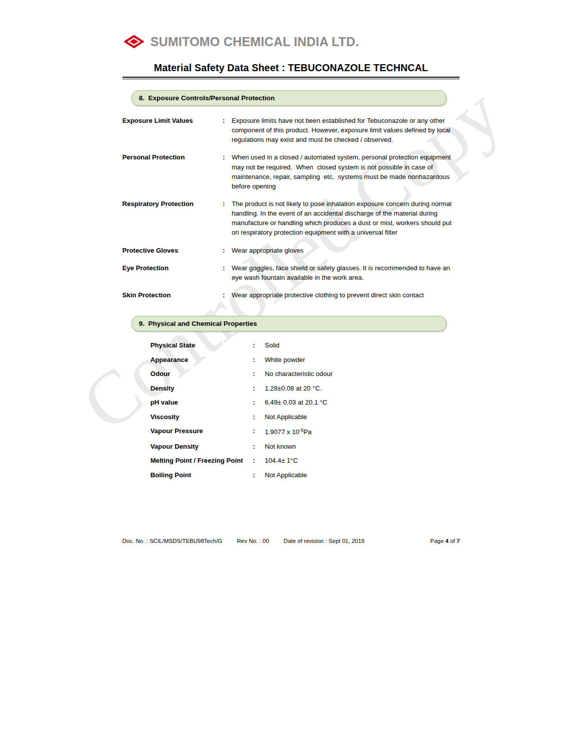Controlled Copy
SUMITOMO CHEMICAL INDIA LTD.
Material Safety Data Sheet : TEBUCONAZOLE TECHNCAL
8. Exposure Controls/Personal Protection
| Exposure Limit Values | : | Exposure limits have not been established for Tebuconazole or any other component of this product. However, exposure limit values defined by local regulations may exist and must be checked / observed. |
| Personal Protection | : | When used in a closed / automated system, personal protection equipment may not be required. When closed system is not possible in case of maintenance, repair, sampling etc, systems must be made nonhazardous before opening |
| Respiratory Protection | : | The product is not likely to pose inhalation exposure concern during normal handling. In the event of an accidental discharge of the material during manufacture or handling which produces a dust or mist, workers should put on respiratory protection equipment with a universal filter |
| Protective Gloves | : | Wear appropriate gloves |
| Eye Protection | : | Wear goggles, face shield or safety glasses. It is recommended to have an eye wash fountain available in the work area. |
| Skin Protection | : | Wear appropriate protective clothing to prevent direct skin contact |
9. Physical and Chemical Properties
| Physical State | : | Solid |
| Appearance | : | White powder |
| Odour | : | No characteristic odour |
| Density | : | 1.28±0.08 at 20 °C. |
| pH value | : | 6.49± 0.03 at 20.1 °C |
| Viscosity | : | Not Applicable |
| Vapour Pressure | : | 1.9077 x 10 -5 Pa |
| Vapour Density | : | Not known |
| Melting Point / Freezing Point | : | 104.4± 1°C |
| Boiling Point | : | Not Applicable |
Doc. No. : SCIL/MSDS/TEBU98Tech/G Rev No. : 00 Date of revision : Sept 01, 2019
Page 4 of 7